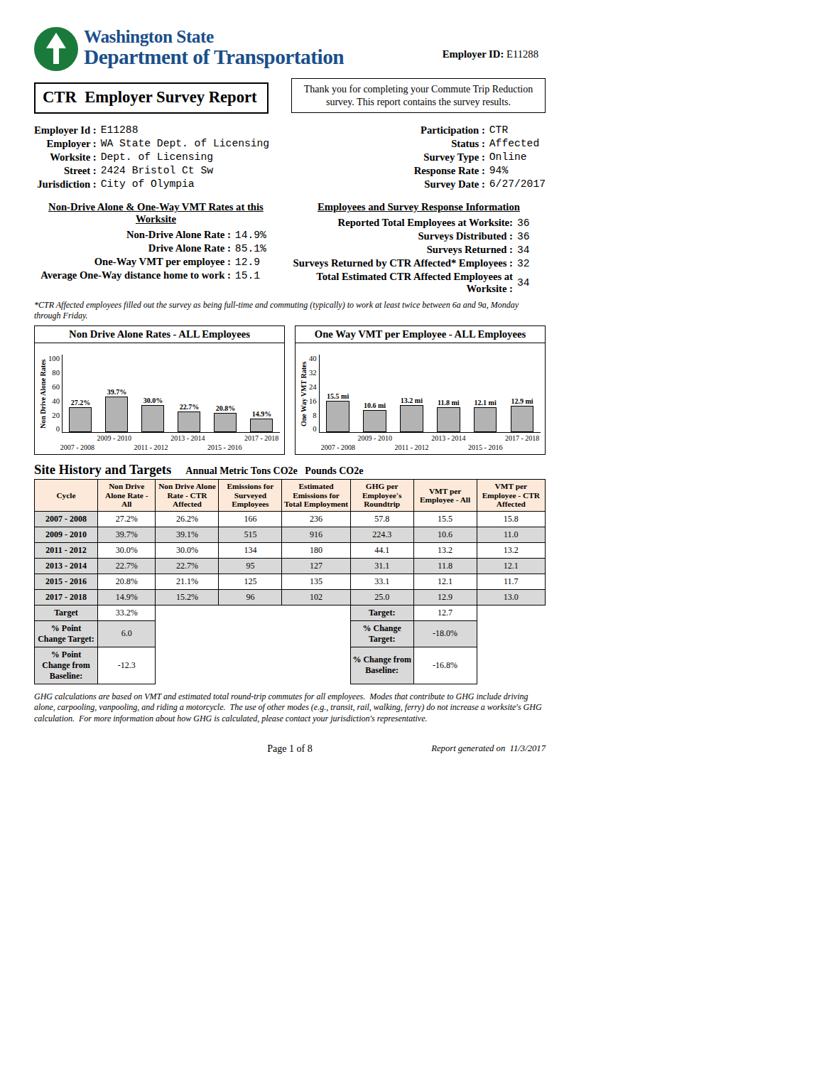Washington State
Department of Transportation
Employer ID: E11288
CTR Employer Survey Report
Thank you for completing your Commute Trip Reduction survey. This report contains the survey results.
| Employer Id : | E11288 |
| Employer : | WA State Dept. of Licensing |
| Worksite : | Dept. of Licensing |
| Street : | 2424 Bristol Ct Sw |
| Jurisdiction : | City of Olympia |
| Participation : | CTR |
| Status : | Affected |
| Survey Type : | Online |
| Response Rate : | 94% |
| Survey Date : | 6/27/2017 |
Non-Drive Alone & One-Way VMT Rates at this Worksite
| Non-Drive Alone Rate : | 14.9% |
| Drive Alone Rate : | 85.1% |
| One-Way VMT per employee : | 12.9 |
| Average One-Way distance home to work : | 15.1 |
Employees and Survey Response Information
| Reported Total Employees at Worksite: | 36 |
| Surveys Distributed : | 36 |
| Surveys Returned : | 34 |
| Surveys Returned by CTR Affected* Employees : | 32 |
| Total Estimated CTR Affected Employees at Worksite : | 34 |
*CTR Affected employees filled out the survey as being full-time and commuting (typically) to work at least twice between 6a and 9a, Monday through Friday.
Non Drive Alone Rates - ALL Employees
Non Drive Alone Rates
100
80
60
40
20
0
27.2%
39.7%
30.0%
22.7%
20.8%
14.9%
2009 - 2010
2013 - 2014
2017 - 2018
2007 - 2008
2011 - 2012
2015 - 2016
One Way VMT per Employee - ALL Employees
One Way VMT Rates
40
32
24
16
8
0
15.5 mi
10.6 mi
13.2 mi
11.8 mi
12.1 mi
12.9 mi
2009 - 2010
2013 - 2014
2017 - 2018
2007 - 2008
2011 - 2012
2015 - 2016
Site History and Targets
Annual Metric Tons CO2e Pounds CO2e
| Cycle | Non Drive Alone Rate - All | Non Drive Alone Rate - CTR Affected | Emissions for Surveyed Employees | Estimated Emissions for Total Employment | GHG per Employee's Roundtrip | VMT per Employee - All | VMT per Employee - CTR Affected |
| --- | --- | --- | --- | --- | --- | --- | --- |
| 2007 - 2008 | 27.2% | 26.2% | 166 | 236 | 57.8 | 15.5 | 15.8 |
| 2009 - 2010 | 39.7% | 39.1% | 515 | 916 | 224.3 | 10.6 | 11.0 |
| 2011 - 2012 | 30.0% | 30.0% | 134 | 180 | 44.1 | 13.2 | 13.2 |
| 2013 - 2014 | 22.7% | 22.7% | 95 | 127 | 31.1 | 11.8 | 12.1 |
| 2015 - 2016 | 20.8% | 21.1% | 125 | 135 | 33.1 | 12.1 | 11.7 |
| 2017 - 2018 | 14.9% | 15.2% | 96 | 102 | 25.0 | 12.9 | 13.0 |
| Target | 33.2% | | | | Target: | 12.7 | |
| % Point Change Target: | 6.0 | | | | % Change Target: | -18.0% | |
| % Point Change from Baseline: | -12.3 | | | | % Change from Baseline: | -16.8% | |
GHG calculations are based on VMT and estimated total round-trip commutes for all employees. Modes that contribute to GHG include driving alone, carpooling, vanpooling, and riding a motorcycle. The use of other modes (e.g., transit, rail, walking, ferry) do not increase a worksite's GHG calculation. For more information about how GHG is calculated, please contact your jurisdiction's representative.
Page 1 of 8
Report generated on 11/3/2017